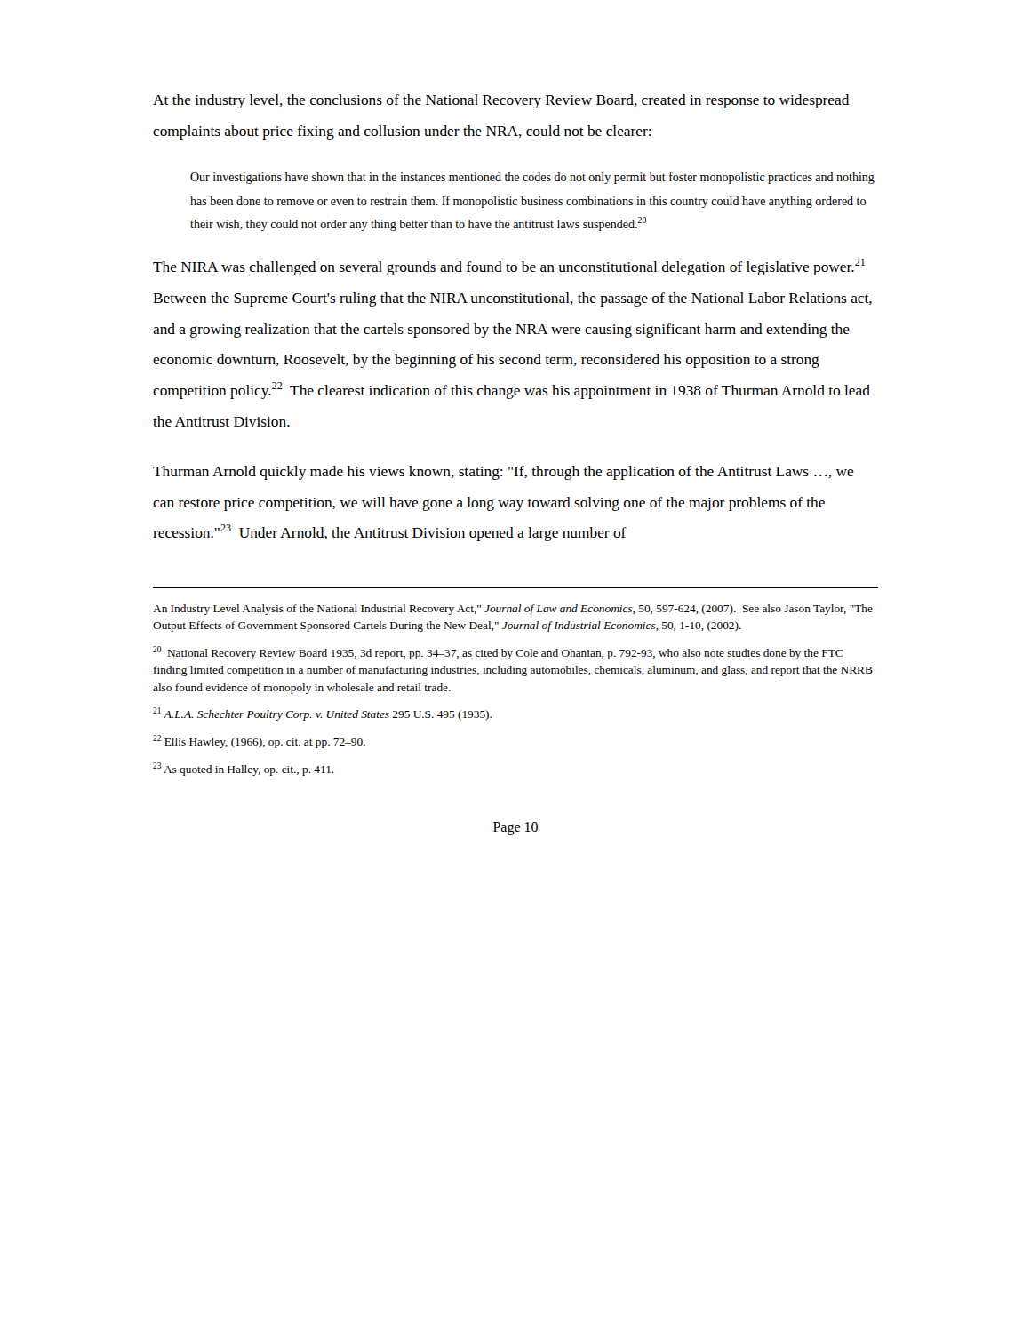At the industry level, the conclusions of the National Recovery Review Board, created in response to widespread complaints about price fixing and collusion under the NRA, could not be clearer:
Our investigations have shown that in the instances mentioned the codes do not only permit but foster monopolistic practices and nothing has been done to remove or even to restrain them. If monopolistic business combinations in this country could have anything ordered to their wish, they could not order any thing better than to have the antitrust laws suspended.20
The NIRA was challenged on several grounds and found to be an unconstitutional delegation of legislative power.21 Between the Supreme Court's ruling that the NIRA unconstitutional, the passage of the National Labor Relations act, and a growing realization that the cartels sponsored by the NRA were causing significant harm and extending the economic downturn, Roosevelt, by the beginning of his second term, reconsidered his opposition to a strong competition policy.22 The clearest indication of this change was his appointment in 1938 of Thurman Arnold to lead the Antitrust Division.
Thurman Arnold quickly made his views known, stating: "If, through the application of the Antitrust Laws …, we can restore price competition, we will have gone a long way toward solving one of the major problems of the recession."23 Under Arnold, the Antitrust Division opened a large number of
An Industry Level Analysis of the National Industrial Recovery Act," Journal of Law and Economics, 50, 597-624, (2007). See also Jason Taylor, "The Output Effects of Government Sponsored Cartels During the New Deal," Journal of Industrial Economics, 50, 1-10, (2002).
20 National Recovery Review Board 1935, 3d report, pp. 34–37, as cited by Cole and Ohanian, p. 792-93, who also note studies done by the FTC finding limited competition in a number of manufacturing industries, including automobiles, chemicals, aluminum, and glass, and report that the NRRB also found evidence of monopoly in wholesale and retail trade.
21 A.L.A. Schechter Poultry Corp. v. United States 295 U.S. 495 (1935).
22 Ellis Hawley, (1966), op. cit. at pp. 72–90.
23 As quoted in Halley, op. cit., p. 411.
Page 10